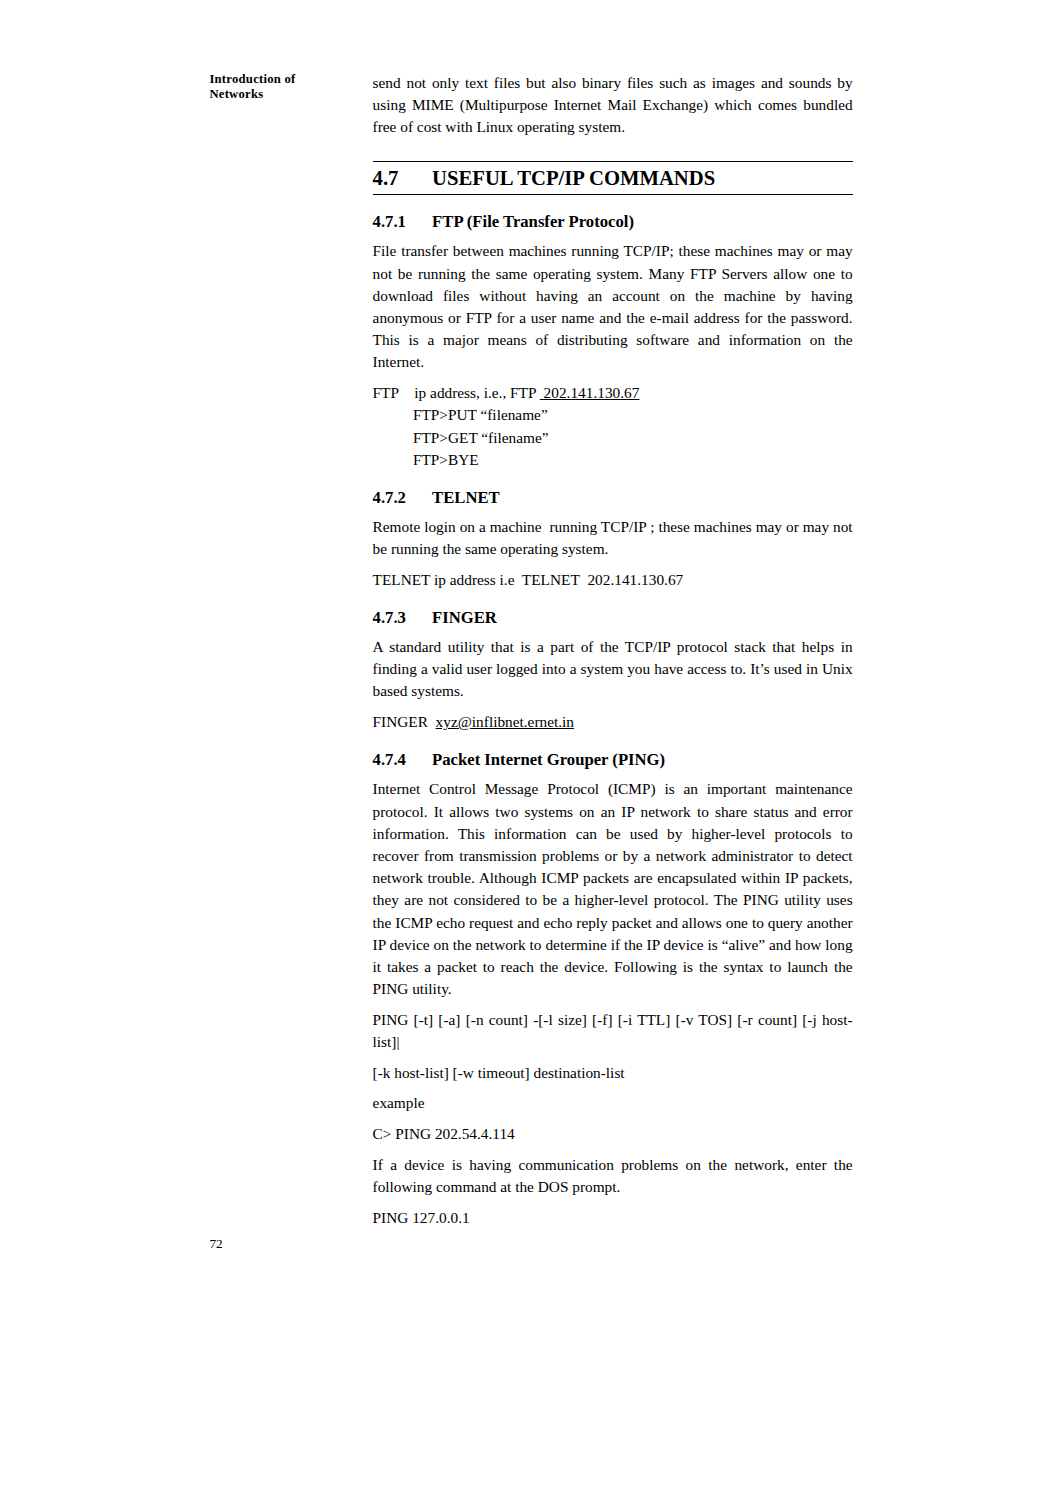Introduction of Networks
send not only text files but also binary files such as images and sounds by using MIME (Multipurpose Internet Mail Exchange) which comes bundled free of cost with Linux operating system.
4.7 USEFUL TCP/IP COMMANDS
4.7.1 FTP (File Transfer Protocol)
File transfer between machines running TCP/IP; these machines may or may not be running the same operating system. Many FTP Servers allow one to download files without having an account on the machine by having anonymous or FTP for a user name and the e-mail address for the password. This is a major means of distributing software and information on the Internet.
FTP ip address, i.e., FTP 202.141.130.67
FTP>PUT “filename”
FTP>GET “filename”
FTP>BYE
4.7.2 TELNET
Remote login on a machine running TCP/IP ; these machines may or may not be running the same operating system.
TELNET ip address i.e TELNET 202.141.130.67
4.7.3 FINGER
A standard utility that is a part of the TCP/IP protocol stack that helps in finding a valid user logged into a system you have access to. It’s used in Unix based systems.
FINGER xyz@inflibnet.ernet.in
4.7.4 Packet Internet Grouper (PING)
Internet Control Message Protocol (ICMP) is an important maintenance protocol. It allows two systems on an IP network to share status and error information. This information can be used by higher-level protocols to recover from transmission problems or by a network administrator to detect network trouble. Although ICMP packets are encapsulated within IP packets, they are not considered to be a higher-level protocol. The PING utility uses the ICMP echo request and echo reply packet and allows one to query another IP device on the network to determine if the IP device is “alive” and how long it takes a packet to reach the device. Following is the syntax to launch the PING utility.
PING [-t] [-a] [-n count] -[-l size] [-f] [-i TTL] [-v TOS] [-r count] [-j host-list]|
[-k host-list] [-w timeout] destination-list
example
C> PING 202.54.4.114
If a device is having communication problems on the network, enter the following command at the DOS prompt.
PING 127.0.0.1
72